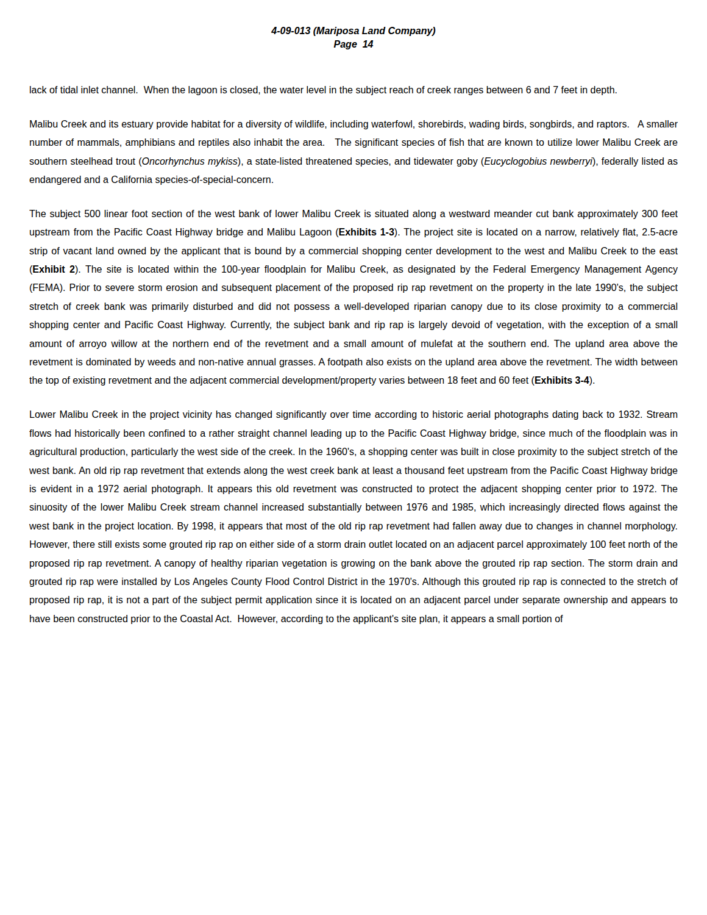4-09-013 (Mariposa Land Company) Page 14
lack of tidal inlet channel. When the lagoon is closed, the water level in the subject reach of creek ranges between 6 and 7 feet in depth.
Malibu Creek and its estuary provide habitat for a diversity of wildlife, including waterfowl, shorebirds, wading birds, songbirds, and raptors. A smaller number of mammals, amphibians and reptiles also inhabit the area. The significant species of fish that are known to utilize lower Malibu Creek are southern steelhead trout (Oncorhynchus mykiss), a state-listed threatened species, and tidewater goby (Eucyclogobius newberryi), federally listed as endangered and a California species-of-special-concern.
The subject 500 linear foot section of the west bank of lower Malibu Creek is situated along a westward meander cut bank approximately 300 feet upstream from the Pacific Coast Highway bridge and Malibu Lagoon (Exhibits 1-3). The project site is located on a narrow, relatively flat, 2.5-acre strip of vacant land owned by the applicant that is bound by a commercial shopping center development to the west and Malibu Creek to the east (Exhibit 2). The site is located within the 100-year floodplain for Malibu Creek, as designated by the Federal Emergency Management Agency (FEMA). Prior to severe storm erosion and subsequent placement of the proposed rip rap revetment on the property in the late 1990's, the subject stretch of creek bank was primarily disturbed and did not possess a well-developed riparian canopy due to its close proximity to a commercial shopping center and Pacific Coast Highway. Currently, the subject bank and rip rap is largely devoid of vegetation, with the exception of a small amount of arroyo willow at the northern end of the revetment and a small amount of mulefat at the southern end. The upland area above the revetment is dominated by weeds and non-native annual grasses. A footpath also exists on the upland area above the revetment. The width between the top of existing revetment and the adjacent commercial development/property varies between 18 feet and 60 feet (Exhibits 3-4).
Lower Malibu Creek in the project vicinity has changed significantly over time according to historic aerial photographs dating back to 1932. Stream flows had historically been confined to a rather straight channel leading up to the Pacific Coast Highway bridge, since much of the floodplain was in agricultural production, particularly the west side of the creek. In the 1960's, a shopping center was built in close proximity to the subject stretch of the west bank. An old rip rap revetment that extends along the west creek bank at least a thousand feet upstream from the Pacific Coast Highway bridge is evident in a 1972 aerial photograph. It appears this old revetment was constructed to protect the adjacent shopping center prior to 1972. The sinuosity of the lower Malibu Creek stream channel increased substantially between 1976 and 1985, which increasingly directed flows against the west bank in the project location. By 1998, it appears that most of the old rip rap revetment had fallen away due to changes in channel morphology. However, there still exists some grouted rip rap on either side of a storm drain outlet located on an adjacent parcel approximately 100 feet north of the proposed rip rap revetment. A canopy of healthy riparian vegetation is growing on the bank above the grouted rip rap section. The storm drain and grouted rip rap were installed by Los Angeles County Flood Control District in the 1970's. Although this grouted rip rap is connected to the stretch of proposed rip rap, it is not a part of the subject permit application since it is located on an adjacent parcel under separate ownership and appears to have been constructed prior to the Coastal Act. However, according to the applicant's site plan, it appears a small portion of